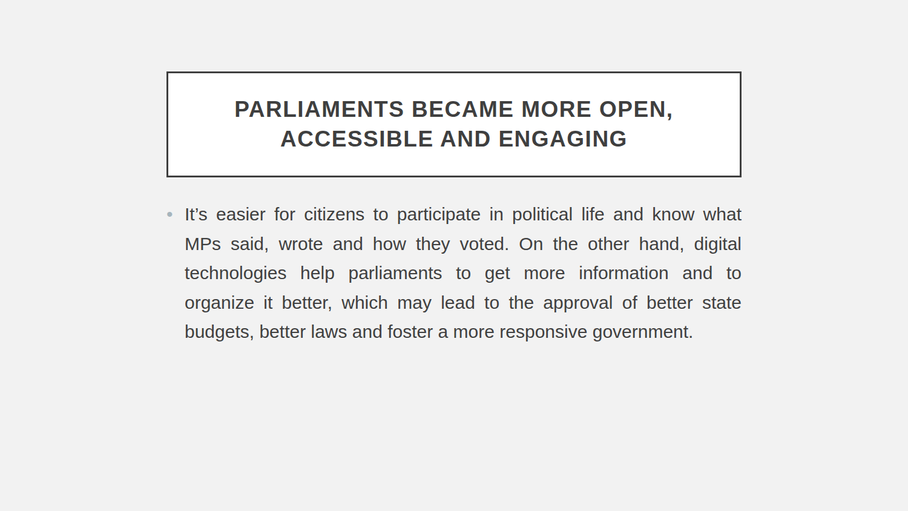Parliaments became more open, accessible and engaging
It’s easier for citizens to participate in political life and know what MPs said, wrote and how they voted. On the other hand, digital technologies help parliaments to get more information and to organize it better, which may lead to the approval of better state budgets, better laws and foster a more responsive government.